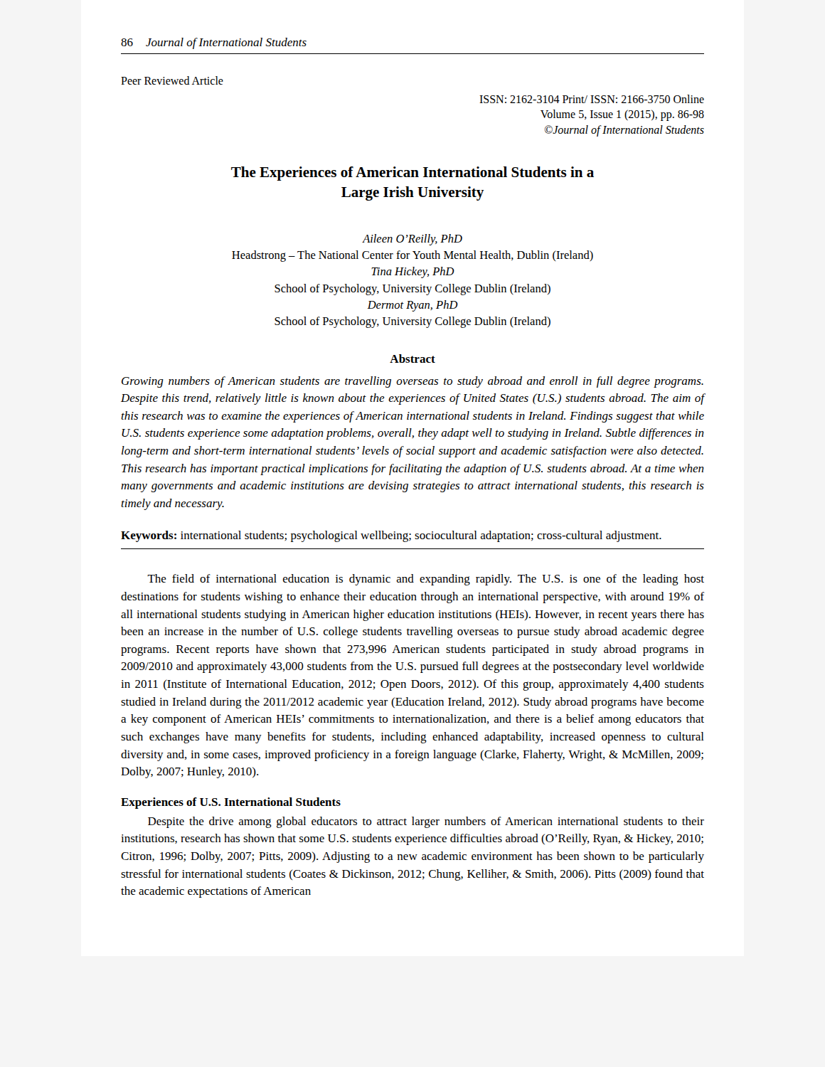86 Journal of International Students
Peer Reviewed Article
ISSN: 2162-3104 Print/ ISSN: 2166-3750 Online
Volume 5, Issue 1 (2015), pp. 86-98
©Journal of International Students
The Experiences of American International Students in a
Large Irish University
Aileen O’Reilly, PhD
Headstrong – The National Center for Youth Mental Health, Dublin (Ireland)
Tina Hickey, PhD
School of Psychology, University College Dublin (Ireland)
Dermot Ryan, PhD
School of Psychology, University College Dublin (Ireland)
Abstract
Growing numbers of American students are travelling overseas to study abroad and enroll in full degree programs. Despite this trend, relatively little is known about the experiences of United States (U.S.) students abroad. The aim of this research was to examine the experiences of American international students in Ireland. Findings suggest that while U.S. students experience some adaptation problems, overall, they adapt well to studying in Ireland. Subtle differences in long-term and short-term international students’ levels of social support and academic satisfaction were also detected. This research has important practical implications for facilitating the adaption of U.S. students abroad. At a time when many governments and academic institutions are devising strategies to attract international students, this research is timely and necessary.
Keywords: international students; psychological wellbeing; sociocultural adaptation; cross-cultural adjustment.
The field of international education is dynamic and expanding rapidly. The U.S. is one of the leading host destinations for students wishing to enhance their education through an international perspective, with around 19% of all international students studying in American higher education institutions (HEIs). However, in recent years there has been an increase in the number of U.S. college students travelling overseas to pursue study abroad academic degree programs. Recent reports have shown that 273,996 American students participated in study abroad programs in 2009/2010 and approximately 43,000 students from the U.S. pursued full degrees at the postsecondary level worldwide in 2011 (Institute of International Education, 2012; Open Doors, 2012). Of this group, approximately 4,400 students studied in Ireland during the 2011/2012 academic year (Education Ireland, 2012). Study abroad programs have become a key component of American HEIs’ commitments to internationalization, and there is a belief among educators that such exchanges have many benefits for students, including enhanced adaptability, increased openness to cultural diversity and, in some cases, improved proficiency in a foreign language (Clarke, Flaherty, Wright, & McMillen, 2009; Dolby, 2007; Hunley, 2010).
Experiences of U.S. International Students
Despite the drive among global educators to attract larger numbers of American international students to their institutions, research has shown that some U.S. students experience difficulties abroad (O’Reilly, Ryan, & Hickey, 2010; Citron, 1996; Dolby, 2007; Pitts, 2009). Adjusting to a new academic environment has been shown to be particularly stressful for international students (Coates & Dickinson, 2012; Chung, Kelliher, & Smith, 2006). Pitts (2009) found that the academic expectations of American